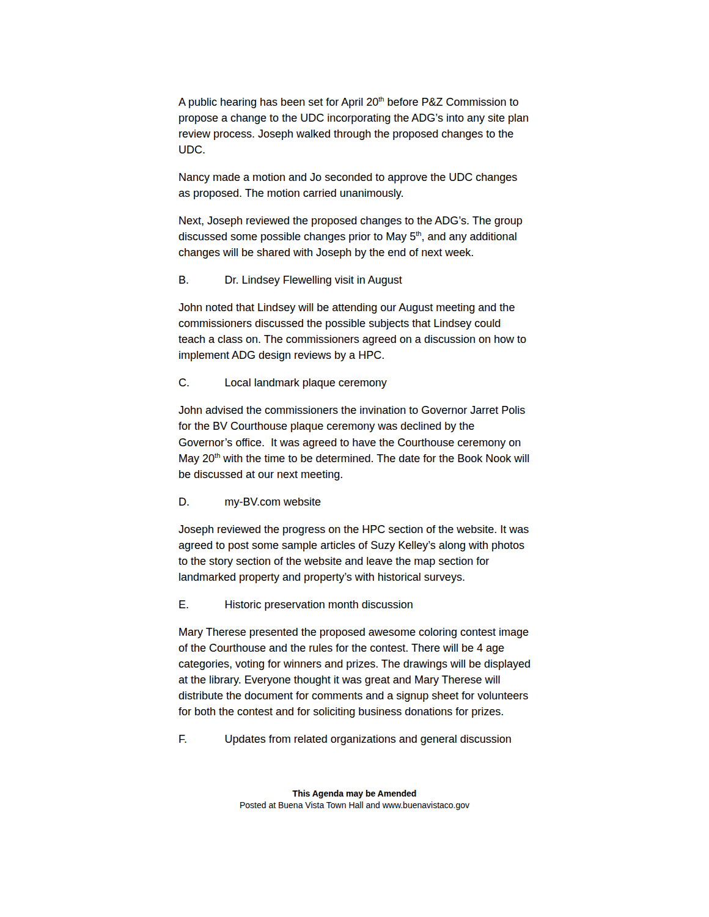A public hearing has been set for April 20th before P&Z Commission to propose a change to the UDC incorporating the ADG’s into any site plan review process. Joseph walked through the proposed changes to the UDC.
Nancy made a motion and Jo seconded to approve the UDC changes as proposed. The motion carried unanimously.
Next, Joseph reviewed the proposed changes to the ADG’s. The group discussed some possible changes prior to May 5th, and any additional changes will be shared with Joseph by the end of next week.
B.
Dr. Lindsey Flewelling visit in August
John noted that Lindsey will be attending our August meeting and the commissioners discussed the possible subjects that Lindsey could teach a class on. The commissioners agreed on a discussion on how to implement ADG design reviews by a HPC.
C.
Local landmark plaque ceremony
John advised the commissioners the invination to Governor Jarret Polis for the BV Courthouse plaque ceremony was declined by the Governor’s office. It was agreed to have the Courthouse ceremony on May 20th with the time to be determined. The date for the Book Nook will be discussed at our next meeting.
D.
my-BV.com website
Joseph reviewed the progress on the HPC section of the website. It was agreed to post some sample articles of Suzy Kelley’s along with photos to the story section of the website and leave the map section for landmarked property and property’s with historical surveys.
E.
Historic preservation month discussion
Mary Therese presented the proposed awesome coloring contest image of the Courthouse and the rules for the contest. There will be 4 age categories, voting for winners and prizes. The drawings will be displayed at the library. Everyone thought it was great and Mary Therese will distribute the document for comments and a signup sheet for volunteers for both the contest and for soliciting business donations for prizes.
F.
Updates from related organizations and general discussion
This Agenda may be Amended
Posted at Buena Vista Town Hall and www.buenavistaco.gov